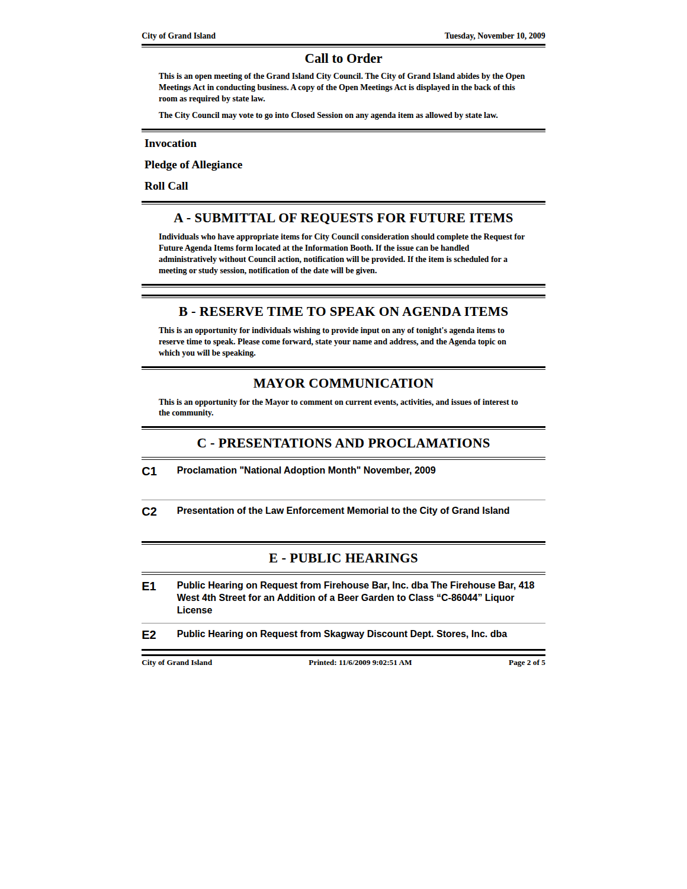City of Grand Island Tuesday, November 10, 2009
Call to Order
This is an open meeting of the Grand Island City Council. The City of Grand Island abides by the Open Meetings Act in conducting business. A copy of the Open Meetings Act is displayed in the back of this room as required by state law.
The City Council may vote to go into Closed Session on any agenda item as allowed by state law.
Invocation
Pledge of Allegiance
Roll Call
A - SUBMITTAL OF REQUESTS FOR FUTURE ITEMS
Individuals who have appropriate items for City Council consideration should complete the Request for Future Agenda Items form located at the Information Booth. If the issue can be handled administratively without Council action, notification will be provided. If the item is scheduled for a meeting or study session, notification of the date will be given.
B - RESERVE TIME TO SPEAK ON AGENDA ITEMS
This is an opportunity for individuals wishing to provide input on any of tonight's agenda items to reserve time to speak. Please come forward, state your name and address, and the Agenda topic on which you will be speaking.
MAYOR COMMUNICATION
This is an opportunity for the Mayor to comment on current events, activities, and issues of interest to the community.
C - PRESENTATIONS AND PROCLAMATIONS
C1
Proclamation "National Adoption Month" November, 2009
C2
Presentation of the Law Enforcement Memorial to the City of Grand Island
E - PUBLIC HEARINGS
E1
Public Hearing on Request from Firehouse Bar, Inc. dba The Firehouse Bar, 418 West 4th Street for an Addition of a Beer Garden to Class “C-86044” Liquor License
E2
Public Hearing on Request from Skagway Discount Dept. Stores, Inc. dba
City of Grand Island Printed: 11/6/2009 9:02:51 AM Page 2 of 5